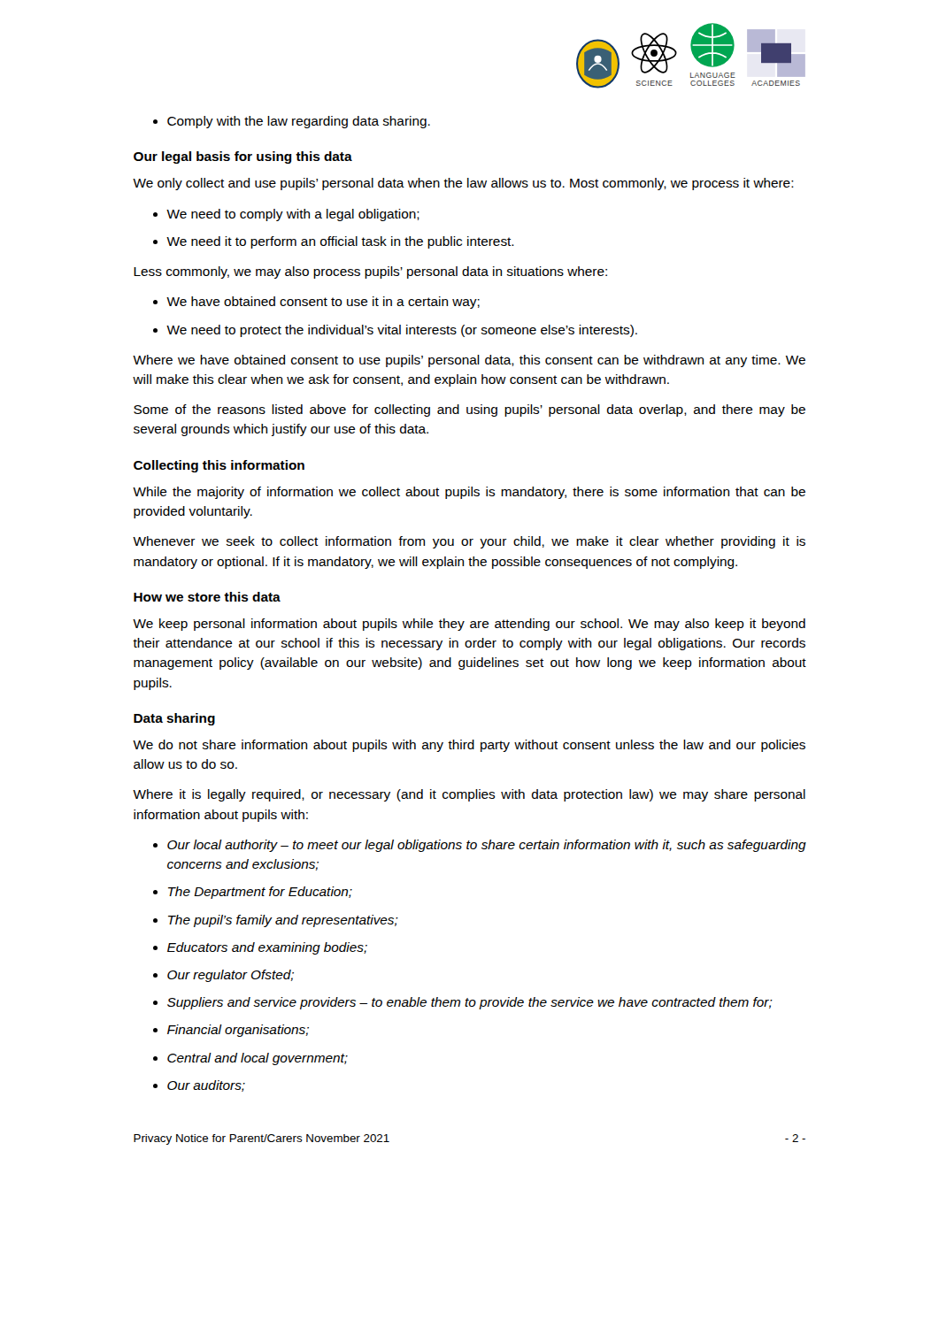Science
Language
Colleges
Academies
Comply with the law regarding data sharing.
Our legal basis for using this data
We only collect and use pupils’ personal data when the law allows us to. Most commonly, we process it where:
We need to comply with a legal obligation;
We need it to perform an official task in the public interest.
Less commonly, we may also process pupils’ personal data in situations where:
We have obtained consent to use it in a certain way;
We need to protect the individual’s vital interests (or someone else’s interests).
Where we have obtained consent to use pupils’ personal data, this consent can be withdrawn at any time. We will make this clear when we ask for consent, and explain how consent can be withdrawn.
Some of the reasons listed above for collecting and using pupils’ personal data overlap, and there may be several grounds which justify our use of this data.
Collecting this information
While the majority of information we collect about pupils is mandatory, there is some information that can be provided voluntarily.
Whenever we seek to collect information from you or your child, we make it clear whether providing it is mandatory or optional. If it is mandatory, we will explain the possible consequences of not complying.
How we store this data
We keep personal information about pupils while they are attending our school. We may also keep it beyond their attendance at our school if this is necessary in order to comply with our legal obligations. Our records management policy (available on our website) and guidelines set out how long we keep information about pupils.
Data sharing
We do not share information about pupils with any third party without consent unless the law and our policies allow us to do so.
Where it is legally required, or necessary (and it complies with data protection law) we may share personal information about pupils with:
Our local authority – to meet our legal obligations to share certain information with it, such as safeguarding concerns and exclusions;
The Department for Education;
The pupil’s family and representatives;
Educators and examining bodies;
Our regulator Ofsted;
Suppliers and service providers – to enable them to provide the service we have contracted them for;
Financial organisations;
Central and local government;
Our auditors;
Privacy Notice for Parent/Carers November 2021 - 2 -